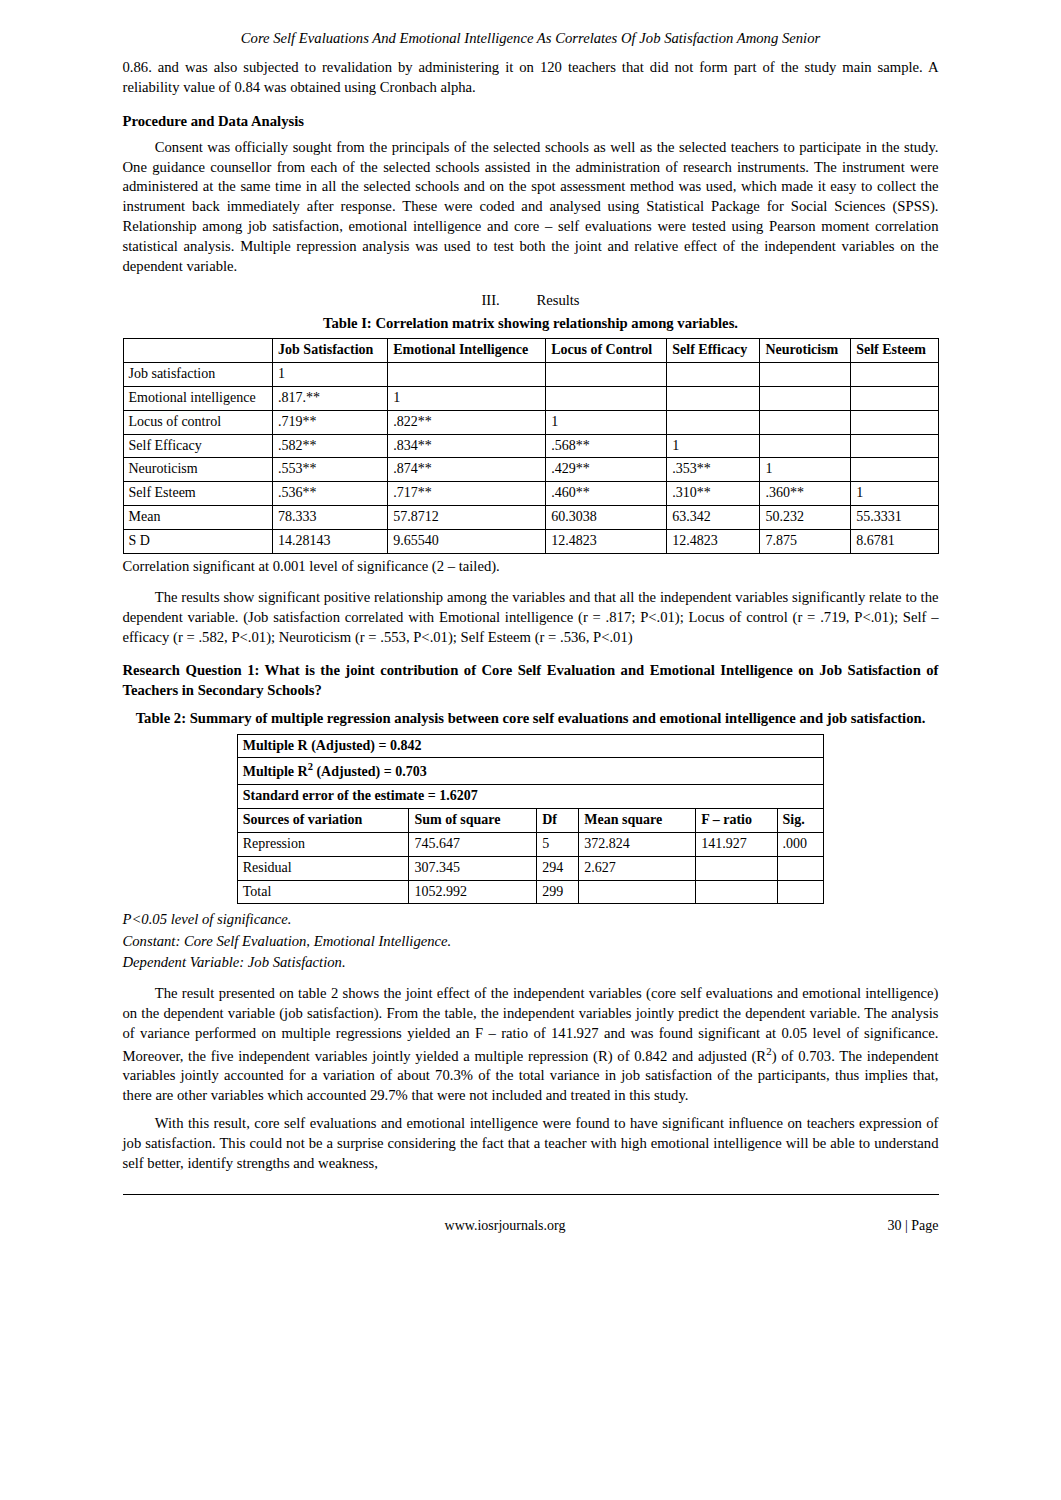Core Self Evaluations And Emotional Intelligence As Correlates Of Job Satisfaction Among Senior
0.86. and was also subjected to revalidation by administering it on 120 teachers that did not form part of the study main sample. A reliability value of 0.84 was obtained using Cronbach alpha.
Procedure and Data Analysis
Consent was officially sought from the principals of the selected schools as well as the selected teachers to participate in the study. One guidance counsellor from each of the selected schools assisted in the administration of research instruments. The instrument were administered at the same time in all the selected schools and on the spot assessment method was used, which made it easy to collect the instrument back immediately after response. These were coded and analysed using Statistical Package for Social Sciences (SPSS). Relationship among job satisfaction, emotional intelligence and core – self evaluations were tested using Pearson moment correlation statistical analysis. Multiple repression analysis was used to test both the joint and relative effect of the independent variables on the dependent variable.
III. Results
Table I: Correlation matrix showing relationship among variables.
| | Job Satisfaction | Emotional Intelligence | Locus of Control | Self Efficacy | Neuroticism | Self Esteem |
| --- | --- | --- | --- | --- | --- | --- |
| Job satisfaction | 1 | | | | | |
| Emotional intelligence | .817.** | 1 | | | | |
| Locus of control | .719** | .822** | 1 | | | |
| Self Efficacy | .582** | .834** | .568** | 1 | | |
| Neuroticism | .553** | .874** | .429** | .353** | 1 | |
| Self Esteem | .536** | .717** | .460** | .310** | .360** | 1 |
| Mean | 78.333 | 57.8712 | 60.3038 | 63.342 | 50.232 | 55.3331 |
| S D | 14.28143 | 9.65540 | 12.4823 | 12.4823 | 7.875 | 8.6781 |
Correlation significant at 0.001 level of significance (2 – tailed).
The results show significant positive relationship among the variables and that all the independent variables significantly relate to the dependent variable. (Job satisfaction correlated with Emotional intelligence (r = .817; P<.01); Locus of control (r = .719, P<.01); Self – efficacy (r = .582, P<.01); Neuroticism (r = .553, P<.01); Self Esteem (r = .536, P<.01)
Research Question 1: What is the joint contribution of Core Self Evaluation and Emotional Intelligence on Job Satisfaction of Teachers in Secondary Schools?
Table 2: Summary of multiple regression analysis between core self evaluations and emotional intelligence and job satisfaction.
| Multiple R (Adjusted) = 0.842 |
| Multiple R 2 (Adjusted) = 0.703 |
| Standard error of the estimate = 1.6207 |
| Sources of variation | Sum of square | Df | Mean square | F – ratio | Sig. |
| Repression | 745.647 | 5 | 372.824 | 141.927 | .000 |
| Residual | 307.345 | 294 | 2.627 | | |
| Total | 1052.992 | 299 | | | |
P<0.05 level of significance.
Constant: Core Self Evaluation, Emotional Intelligence.
Dependent Variable: Job Satisfaction.
The result presented on table 2 shows the joint effect of the independent variables (core self evaluations and emotional intelligence) on the dependent variable (job satisfaction). From the table, the independent variables jointly predict the dependent variable. The analysis of variance performed on multiple regressions yielded an F – ratio of 141.927 and was found significant at 0.05 level of significance. Moreover, the five independent variables jointly yielded a multiple repression (R) of 0.842 and adjusted (R2) of 0.703. The independent variables jointly accounted for a variation of about 70.3% of the total variance in job satisfaction of the participants, thus implies that, there are other variables which accounted 29.7% that were not included and treated in this study.
With this result, core self evaluations and emotional intelligence were found to have significant influence on teachers expression of job satisfaction. This could not be a surprise considering the fact that a teacher with high emotional intelligence will be able to understand self better, identify strengths and weakness,
www.iosrjournals.org
30 | Page